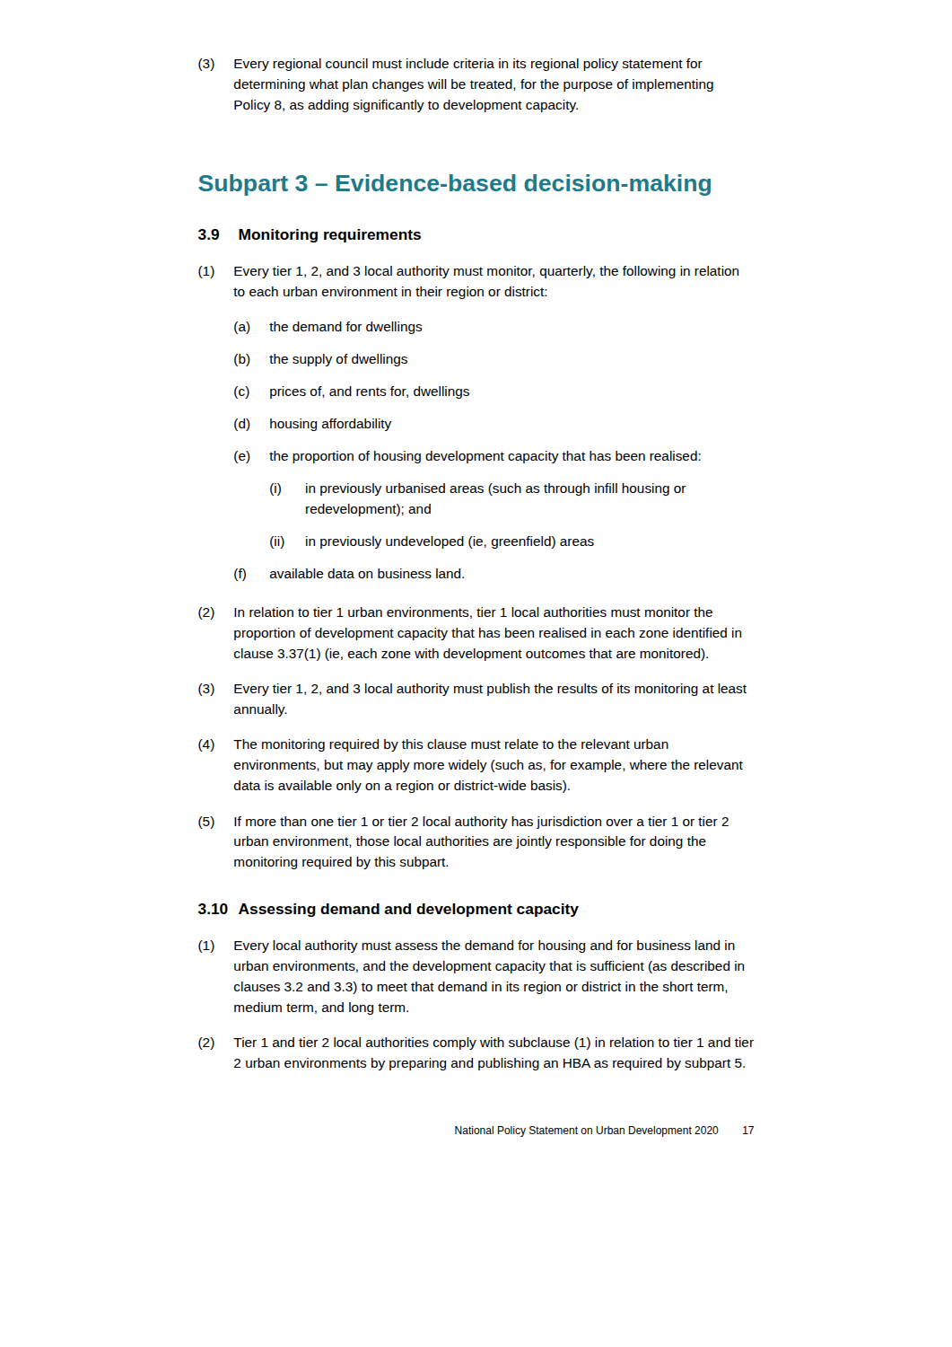(3)
Every regional council must include criteria in its regional policy statement for determining what plan changes will be treated, for the purpose of implementing Policy 8, as adding significantly to development capacity.
Subpart 3 – Evidence-based decision-making
3.9 Monitoring requirements
(1)
Every tier 1, 2, and 3 local authority must monitor, quarterly, the following in relation to each urban environment in their region or district:
(a)
the demand for dwellings
(b)
the supply of dwellings
(c)
prices of, and rents for, dwellings
(d)
housing affordability
(e)
the proportion of housing development capacity that has been realised:
(i)
in previously urbanised areas (such as through infill housing or redevelopment); and
(ii)
in previously undeveloped (ie, greenfield) areas
(f)
available data on business land.
(2)
In relation to tier 1 urban environments, tier 1 local authorities must monitor the proportion of development capacity that has been realised in each zone identified in clause 3.37(1) (ie, each zone with development outcomes that are monitored).
(3)
Every tier 1, 2, and 3 local authority must publish the results of its monitoring at least annually.
(4)
The monitoring required by this clause must relate to the relevant urban environments, but may apply more widely (such as, for example, where the relevant data is available only on a region or district-wide basis).
(5)
If more than one tier 1 or tier 2 local authority has jurisdiction over a tier 1 or tier 2 urban environment, those local authorities are jointly responsible for doing the monitoring required by this subpart.
3.10 Assessing demand and development capacity
(1)
Every local authority must assess the demand for housing and for business land in urban environments, and the development capacity that is sufficient (as described in clauses 3.2 and 3.3) to meet that demand in its region or district in the short term, medium term, and long term.
(2)
Tier 1 and tier 2 local authorities comply with subclause (1) in relation to tier 1 and tier 2 urban environments by preparing and publishing an HBA as required by subpart 5.
National Policy Statement on Urban Development 202017